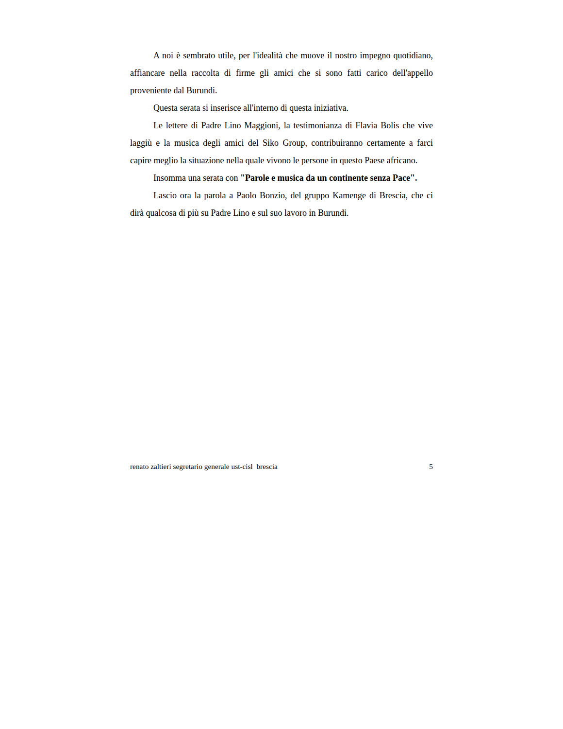A noi è sembrato utile, per l'idealità che muove il nostro impegno quotidiano, affiancare nella raccolta di firme gli amici che si sono fatti carico dell'appello proveniente dal Burundi.
Questa serata si inserisce all'interno di questa iniziativa.
Le lettere di Padre Lino Maggioni, la testimonianza di Flavia Bolis che vive laggiù e la musica degli amici del Siko Group, contribuiranno certamente a farci capire meglio la situazione nella quale vivono le persone in questo Paese africano.
Insomma una serata con "Parole e musica da un continente senza Pace".
Lascio ora la parola a Paolo Bonzio, del gruppo Kamenge di Brescia, che ci dirà qualcosa di più su Padre Lino e sul suo lavoro in Burundi.
renato zaltieri segretario generale ust-cisl brescia 5